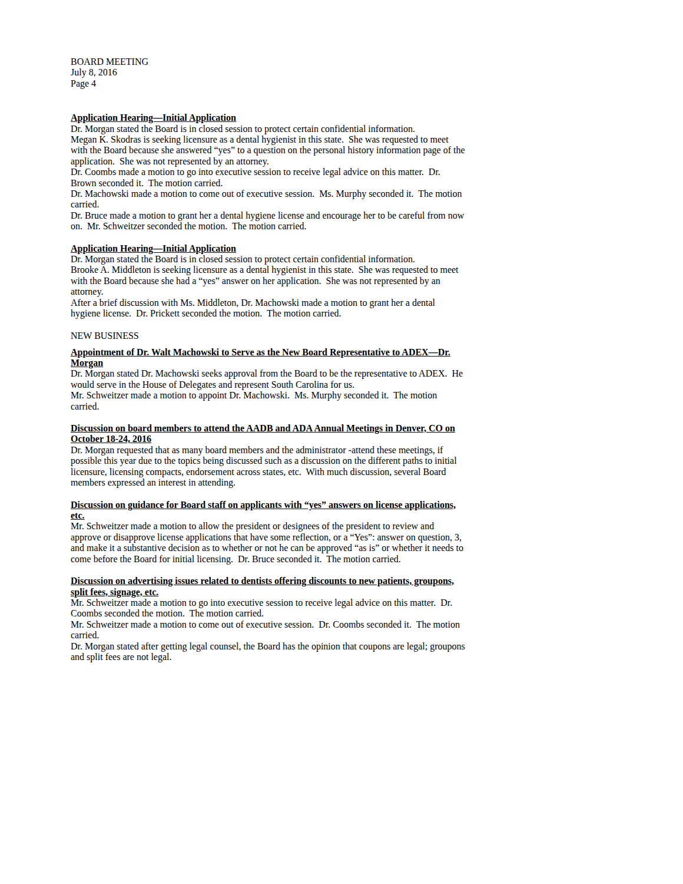BOARD MEETING
July 8, 2016
Page 4
Application Hearing—Initial Application
Dr. Morgan stated the Board is in closed session to protect certain confidential information.
Megan K. Skodras is seeking licensure as a dental hygienist in this state. She was requested to meet with the Board because she answered “yes” to a question on the personal history information page of the application. She was not represented by an attorney.
Dr. Coombs made a motion to go into executive session to receive legal advice on this matter. Dr. Brown seconded it. The motion carried.
Dr. Machowski made a motion to come out of executive session. Ms. Murphy seconded it. The motion carried.
Dr. Bruce made a motion to grant her a dental hygiene license and encourage her to be careful from now on. Mr. Schweitzer seconded the motion. The motion carried.
Application Hearing—Initial Application
Dr. Morgan stated the Board is in closed session to protect certain confidential information.
Brooke A. Middleton is seeking licensure as a dental hygienist in this state. She was requested to meet with the Board because she had a “yes” answer on her application. She was not represented by an attorney.
After a brief discussion with Ms. Middleton, Dr. Machowski made a motion to grant her a dental hygiene license. Dr. Prickett seconded the motion. The motion carried.
NEW BUSINESS
Appointment of Dr. Walt Machowski to Serve as the New Board Representative to ADEX—Dr. Morgan
Dr. Morgan stated Dr. Machowski seeks approval from the Board to be the representative to ADEX. He would serve in the House of Delegates and represent South Carolina for us.
Mr. Schweitzer made a motion to appoint Dr. Machowski. Ms. Murphy seconded it. The motion carried.
Discussion on board members to attend the AADB and ADA Annual Meetings in Denver, CO on October 18-24, 2016
Dr. Morgan requested that as many board members and the administrator -attend these meetings, if possible this year due to the topics being discussed such as a discussion on the different paths to initial licensure, licensing compacts, endorsement across states, etc. With much discussion, several Board members expressed an interest in attending.
Discussion on guidance for Board staff on applicants with “yes” answers on license applications, etc.
Mr. Schweitzer made a motion to allow the president or designees of the president to review and approve or disapprove license applications that have some reflection, or a “Yes”: answer on question, 3, and make it a substantive decision as to whether or not he can be approved “as is” or whether it needs to come before the Board for initial licensing. Dr. Bruce seconded it. The motion carried.
Discussion on advertising issues related to dentists offering discounts to new patients, groupons, split fees, signage, etc.
Mr. Schweitzer made a motion to go into executive session to receive legal advice on this matter. Dr. Coombs seconded the motion. The motion carried.
Mr. Schweitzer made a motion to come out of executive session. Dr. Coombs seconded it. The motion carried.
Dr. Morgan stated after getting legal counsel, the Board has the opinion that coupons are legal; groupons and split fees are not legal.